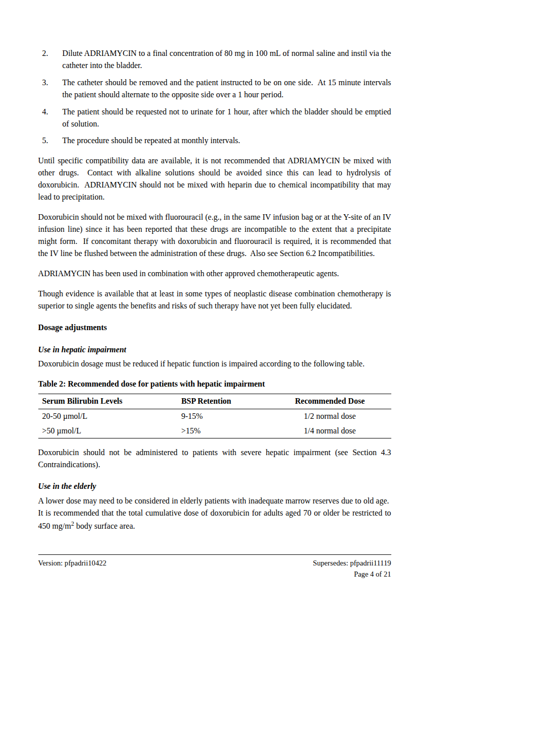2. Dilute ADRIAMYCIN to a final concentration of 80 mg in 100 mL of normal saline and instil via the catheter into the bladder.
3. The catheter should be removed and the patient instructed to be on one side. At 15 minute intervals the patient should alternate to the opposite side over a 1 hour period.
4. The patient should be requested not to urinate for 1 hour, after which the bladder should be emptied of solution.
5. The procedure should be repeated at monthly intervals.
Until specific compatibility data are available, it is not recommended that ADRIAMYCIN be mixed with other drugs. Contact with alkaline solutions should be avoided since this can lead to hydrolysis of doxorubicin. ADRIAMYCIN should not be mixed with heparin due to chemical incompatibility that may lead to precipitation.
Doxorubicin should not be mixed with fluorouracil (e.g., in the same IV infusion bag or at the Y-site of an IV infusion line) since it has been reported that these drugs are incompatible to the extent that a precipitate might form. If concomitant therapy with doxorubicin and fluorouracil is required, it is recommended that the IV line be flushed between the administration of these drugs. Also see Section 6.2 Incompatibilities.
ADRIAMYCIN has been used in combination with other approved chemotherapeutic agents.
Though evidence is available that at least in some types of neoplastic disease combination chemotherapy is superior to single agents the benefits and risks of such therapy have not yet been fully elucidated.
Dosage adjustments
Use in hepatic impairment
Doxorubicin dosage must be reduced if hepatic function is impaired according to the following table.
Table 2: Recommended dose for patients with hepatic impairment
| Serum Bilirubin Levels | BSP Retention | Recommended Dose |
| --- | --- | --- |
| 20-50 µmol/L | 9-15% | 1/2 normal dose |
| >50 µmol/L | >15% | 1/4 normal dose |
Doxorubicin should not be administered to patients with severe hepatic impairment (see Section 4.3 Contraindications).
Use in the elderly
A lower dose may need to be considered in elderly patients with inadequate marrow reserves due to old age. It is recommended that the total cumulative dose of doxorubicin for adults aged 70 or older be restricted to 450 mg/m2 body surface area.
Version: pfpadrii10422
Supersedes: pfpadrii11119
Page 4 of 21